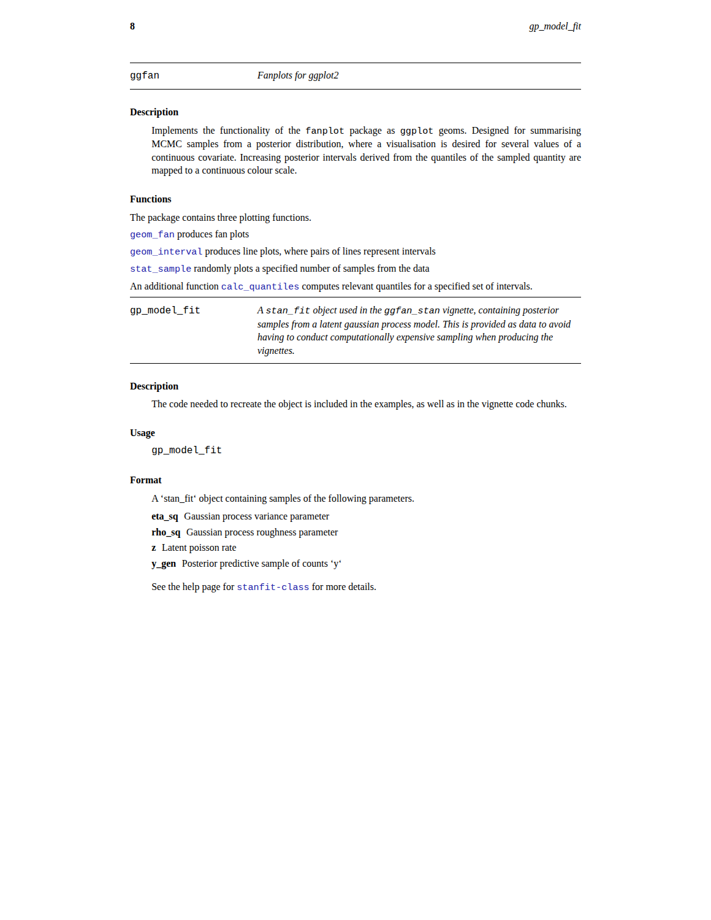8 gp_model_fit
ggfan Fanplots for ggplot2
Description
Implements the functionality of the fanplot package as ggplot geoms. Designed for summarising MCMC samples from a posterior distribution, where a visualisation is desired for several values of a continuous covariate. Increasing posterior intervals derived from the quantiles of the sampled quantity are mapped to a continuous colour scale.
Functions
The package contains three plotting functions.
geom_fan produces fan plots
geom_interval produces line plots, where pairs of lines represent intervals
stat_sample randomly plots a specified number of samples from the data
An additional function calc_quantiles computes relevant quantiles for a specified set of intervals.
gp_model_fit A stan_fit object used in the ggfan_stan vignette, containing posterior samples from a latent gaussian process model. This is provided as data to avoid having to conduct computationally expensive sampling when producing the vignettes.
Description
The code needed to recreate the object is included in the examples, as well as in the vignette code chunks.
Usage
gp_model_fit
Format
A ‘stan_fit‘ object containing samples of the following parameters.
eta_sq
Gaussian process variance parameter
rho_sq
Gaussian process roughness parameter
z
Latent poisson rate
y_gen
Posterior predictive sample of counts ‘y‘
See the help page for stanfit-class for more details.